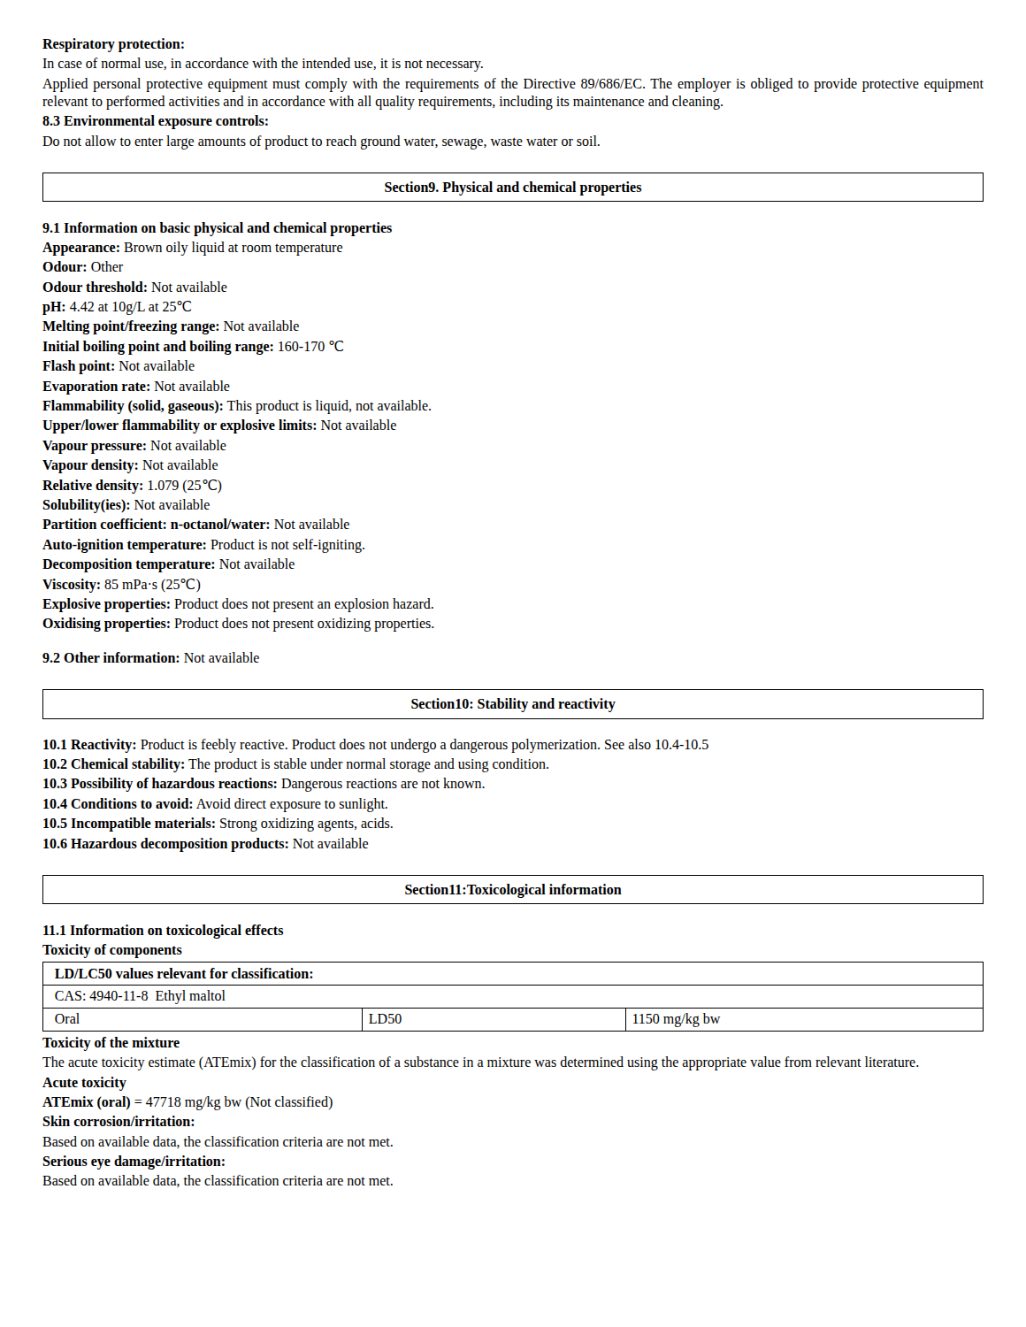Respiratory protection:
In case of normal use, in accordance with the intended use, it is not necessary.
Applied personal protective equipment must comply with the requirements of the Directive 89/686/EC. The employer is obliged to provide protective equipment relevant to performed activities and in accordance with all quality requirements, including its maintenance and cleaning.
8.3 Environmental exposure controls:
Do not allow to enter large amounts of product to reach ground water, sewage, waste water or soil.
Section9. Physical and chemical properties
9.1 Information on basic physical and chemical properties
Appearance: Brown oily liquid at room temperature
Odour: Other
Odour threshold: Not available
pH: 4.42 at 10g/L at 25℃
Melting point/freezing range: Not available
Initial boiling point and boiling range: 160-170 ℃
Flash point: Not available
Evaporation rate: Not available
Flammability (solid, gaseous): This product is liquid, not available.
Upper/lower flammability or explosive limits: Not available
Vapour pressure: Not available
Vapour density: Not available
Relative density: 1.079 (25℃)
Solubility(ies): Not available
Partition coefficient: n-octanol/water: Not available
Auto-ignition temperature: Product is not self-igniting.
Decomposition temperature: Not available
Viscosity: 85 mPa·s (25℃)
Explosive properties: Product does not present an explosion hazard.
Oxidising properties: Product does not present oxidizing properties.
9.2 Other information: Not available
Section10: Stability and reactivity
10.1 Reactivity: Product is feebly reactive. Product does not undergo a dangerous polymerization. See also 10.4-10.5
10.2 Chemical stability: The product is stable under normal storage and using condition.
10.3 Possibility of hazardous reactions: Dangerous reactions are not known.
10.4 Conditions to avoid: Avoid direct exposure to sunlight.
10.5 Incompatible materials: Strong oxidizing agents, acids.
10.6 Hazardous decomposition products: Not available
Section11:Toxicological information
11.1 Information on toxicological effects
Toxicity of components
| LD/LC50 values relevant for classification: |
| CAS: 4940-11-8 Ethyl maltol |
| Oral | LD50 | 1150 mg/kg bw |
Toxicity of the mixture
The acute toxicity estimate (ATEmix) for the classification of a substance in a mixture was determined using the appropriate value from relevant literature.
Acute toxicity
ATEmix (oral) = 47718 mg/kg bw (Not classified)
Skin corrosion/irritation:
Based on available data, the classification criteria are not met.
Serious eye damage/irritation:
Based on available data, the classification criteria are not met.